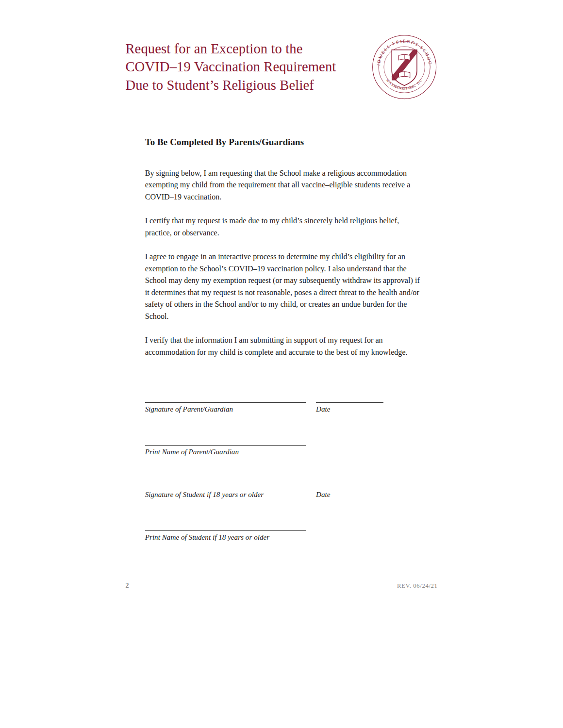Request for an Exception to the COVID–19 Vaccination Requirement Due to Student’s Religious Belief
SIDWELL FRIENDS SCHOOL WASHINGTON, DC FOUNDED 1883
To Be Completed By Parents/Guardians
By signing below, I am requesting that the School make a religious accommodation exempting my child from the requirement that all vaccine–eligible students receive a COVID–19 vaccination.
I certify that my request is made due to my child’s sincerely held religious belief, practice, or observance.
I agree to engage in an interactive process to determine my child’s eligibility for an exemption to the School’s COVID–19 vaccination policy. I also understand that the School may deny my exemption request (or may subsequently withdraw its approval) if it determines that my request is not reasonable, poses a direct threat to the health and/or safety of others in the School and/or to my child, or creates an undue burden for the School.
I verify that the information I am submitting in support of my request for an accommodation for my child is complete and accurate to the best of my knowledge.
Signature of Parent/Guardian
Date
Print Name of Parent/Guardian
Signature of Student if 18 years or older
Date
Print Name of Student if 18 years or older
2 REV. 06/24/21